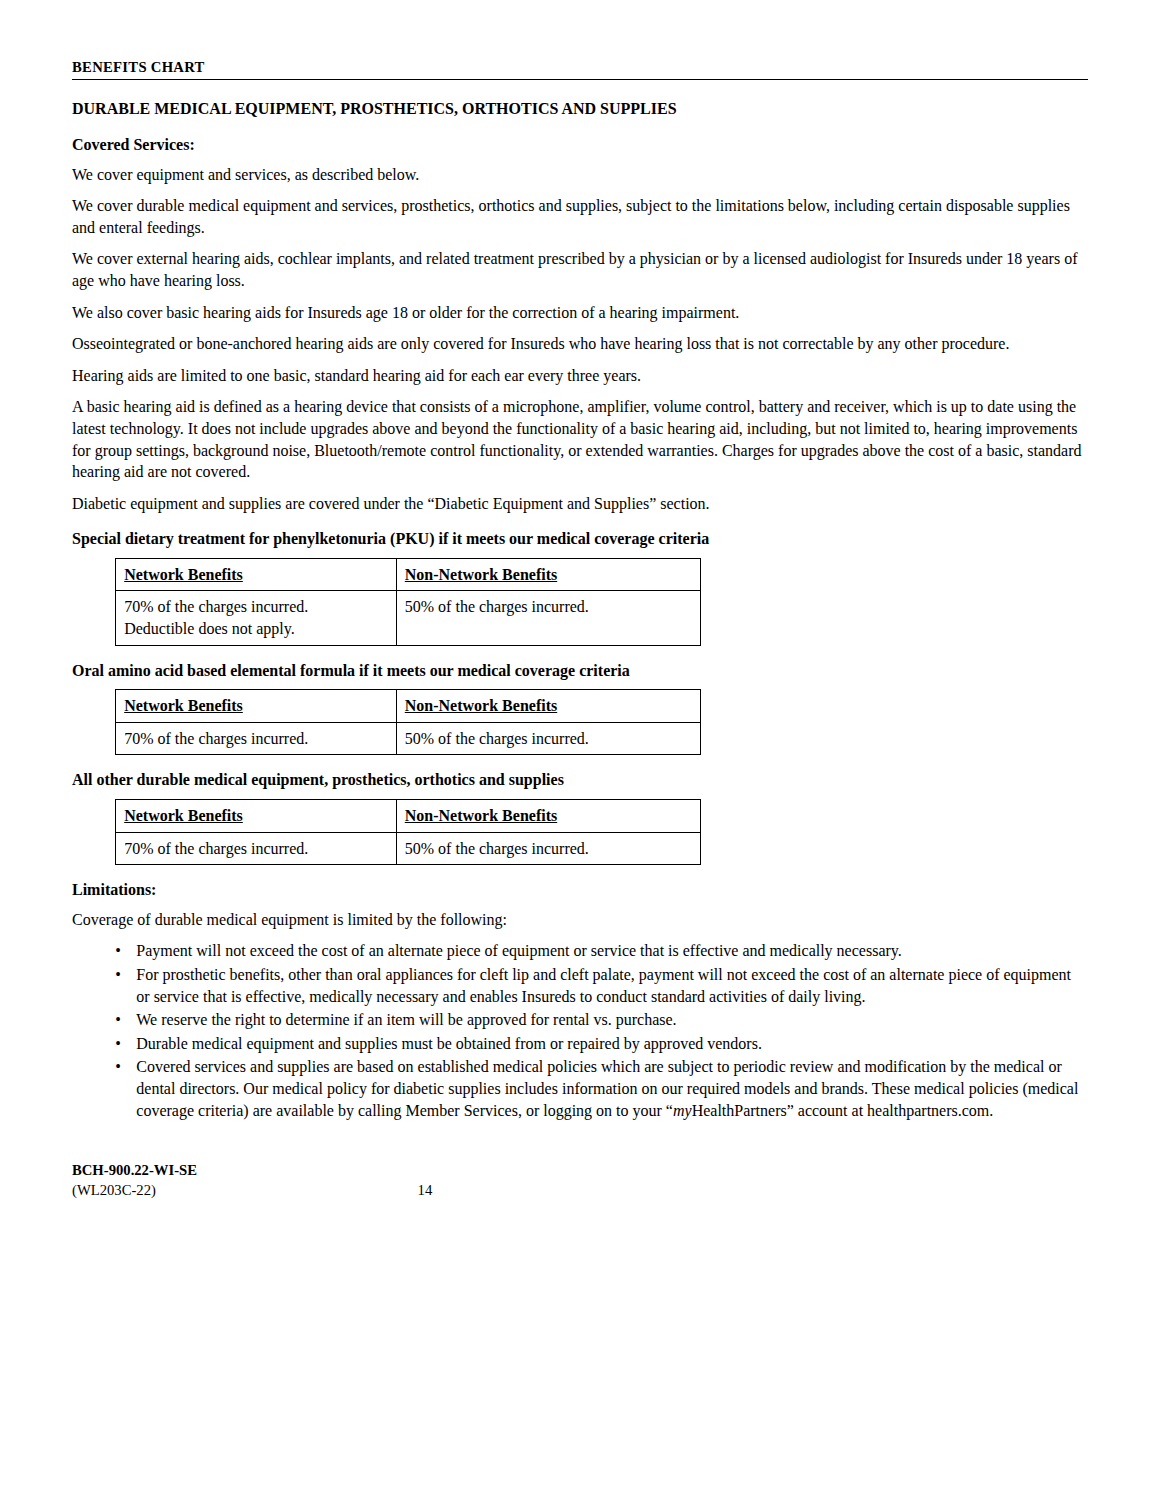BENEFITS CHART
DURABLE MEDICAL EQUIPMENT, PROSTHETICS, ORTHOTICS AND SUPPLIES
Covered Services:
We cover equipment and services, as described below.
We cover durable medical equipment and services, prosthetics, orthotics and supplies, subject to the limitations below, including certain disposable supplies and enteral feedings.
We cover external hearing aids, cochlear implants, and related treatment prescribed by a physician or by a licensed audiologist for Insureds under 18 years of age who have hearing loss.
We also cover basic hearing aids for Insureds age 18 or older for the correction of a hearing impairment.
Osseointegrated or bone-anchored hearing aids are only covered for Insureds who have hearing loss that is not correctable by any other procedure.
Hearing aids are limited to one basic, standard hearing aid for each ear every three years.
A basic hearing aid is defined as a hearing device that consists of a microphone, amplifier, volume control, battery and receiver, which is up to date using the latest technology. It does not include upgrades above and beyond the functionality of a basic hearing aid, including, but not limited to, hearing improvements for group settings, background noise, Bluetooth/remote control functionality, or extended warranties. Charges for upgrades above the cost of a basic, standard hearing aid are not covered.
Diabetic equipment and supplies are covered under the “Diabetic Equipment and Supplies” section.
Special dietary treatment for phenylketonuria (PKU) if it meets our medical coverage criteria
| Network Benefits | Non-Network Benefits |
| --- | --- |
| 70% of the charges incurred. Deductible does not apply. | 50% of the charges incurred. |
Oral amino acid based elemental formula if it meets our medical coverage criteria
| Network Benefits | Non-Network Benefits |
| --- | --- |
| 70% of the charges incurred. | 50% of the charges incurred. |
All other durable medical equipment, prosthetics, orthotics and supplies
| Network Benefits | Non-Network Benefits |
| --- | --- |
| 70% of the charges incurred. | 50% of the charges incurred. |
Limitations:
Coverage of durable medical equipment is limited by the following:
Payment will not exceed the cost of an alternate piece of equipment or service that is effective and medically necessary.
For prosthetic benefits, other than oral appliances for cleft lip and cleft palate, payment will not exceed the cost of an alternate piece of equipment or service that is effective, medically necessary and enables Insureds to conduct standard activities of daily living.
We reserve the right to determine if an item will be approved for rental vs. purchase.
Durable medical equipment and supplies must be obtained from or repaired by approved vendors.
Covered services and supplies are based on established medical policies which are subject to periodic review and modification by the medical or dental directors. Our medical policy for diabetic supplies includes information on our required models and brands. These medical policies (medical coverage criteria) are available by calling Member Services, or logging on to your “my HealthPartners” account at healthpartners.com.
BCH-900.22-WI-SE
(WL203C-22)14